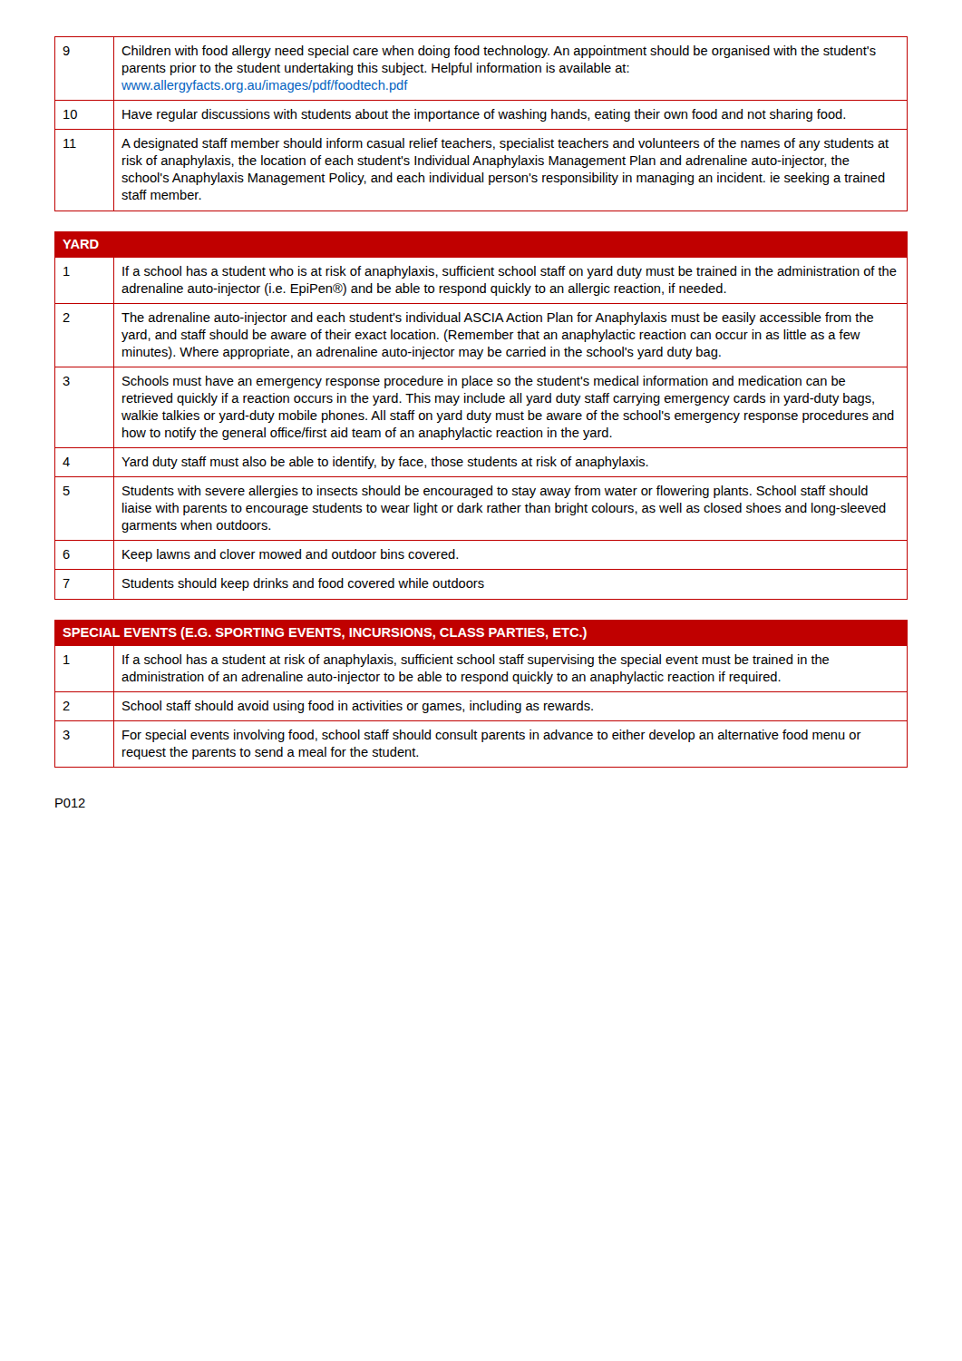| 9 | Children with food allergy need special care when doing food technology. An appointment should be organised with the student's parents prior to the student undertaking this subject. Helpful information is available at: www.allergyfacts.org.au/images/pdf/foodtech.pdf |
| 10 | Have regular discussions with students about the importance of washing hands, eating their own food and not sharing food. |
| 11 | A designated staff member should inform casual relief teachers, specialist teachers and volunteers of the names of any students at risk of anaphylaxis, the location of each student's Individual Anaphylaxis Management Plan and adrenaline auto-injector, the school's Anaphylaxis Management Policy, and each individual person's responsibility in managing an incident. ie seeking a trained staff member. |
| YARD |
| 1 | If a school has a student who is at risk of anaphylaxis, sufficient school staff on yard duty must be trained in the administration of the adrenaline auto-injector (i.e. EpiPen®) and be able to respond quickly to an allergic reaction, if needed. |
| 2 | The adrenaline auto-injector and each student's individual ASCIA Action Plan for Anaphylaxis must be easily accessible from the yard, and staff should be aware of their exact location. (Remember that an anaphylactic reaction can occur in as little as a few minutes). Where appropriate, an adrenaline auto-injector may be carried in the school's yard duty bag. |
| 3 | Schools must have an emergency response procedure in place so the student's medical information and medication can be retrieved quickly if a reaction occurs in the yard. This may include all yard duty staff carrying emergency cards in yard-duty bags, walkie talkies or yard-duty mobile phones. All staff on yard duty must be aware of the school's emergency response procedures and how to notify the general office/first aid team of an anaphylactic reaction in the yard. |
| 4 | Yard duty staff must also be able to identify, by face, those students at risk of anaphylaxis. |
| 5 | Students with severe allergies to insects should be encouraged to stay away from water or flowering plants. School staff should liaise with parents to encourage students to wear light or dark rather than bright colours, as well as closed shoes and long-sleeved garments when outdoors. |
| 6 | Keep lawns and clover mowed and outdoor bins covered. |
| 7 | Students should keep drinks and food covered while outdoors |
| SPECIAL EVENTS (E.G. SPORTING EVENTS, INCURSIONS, CLASS PARTIES, ETC.) |
| 1 | If a school has a student at risk of anaphylaxis, sufficient school staff supervising the special event must be trained in the administration of an adrenaline auto-injector to be able to respond quickly to an anaphylactic reaction if required. |
| 2 | School staff should avoid using food in activities or games, including as rewards. |
| 3 | For special events involving food, school staff should consult parents in advance to either develop an alternative food menu or request the parents to send a meal for the student. |
P012